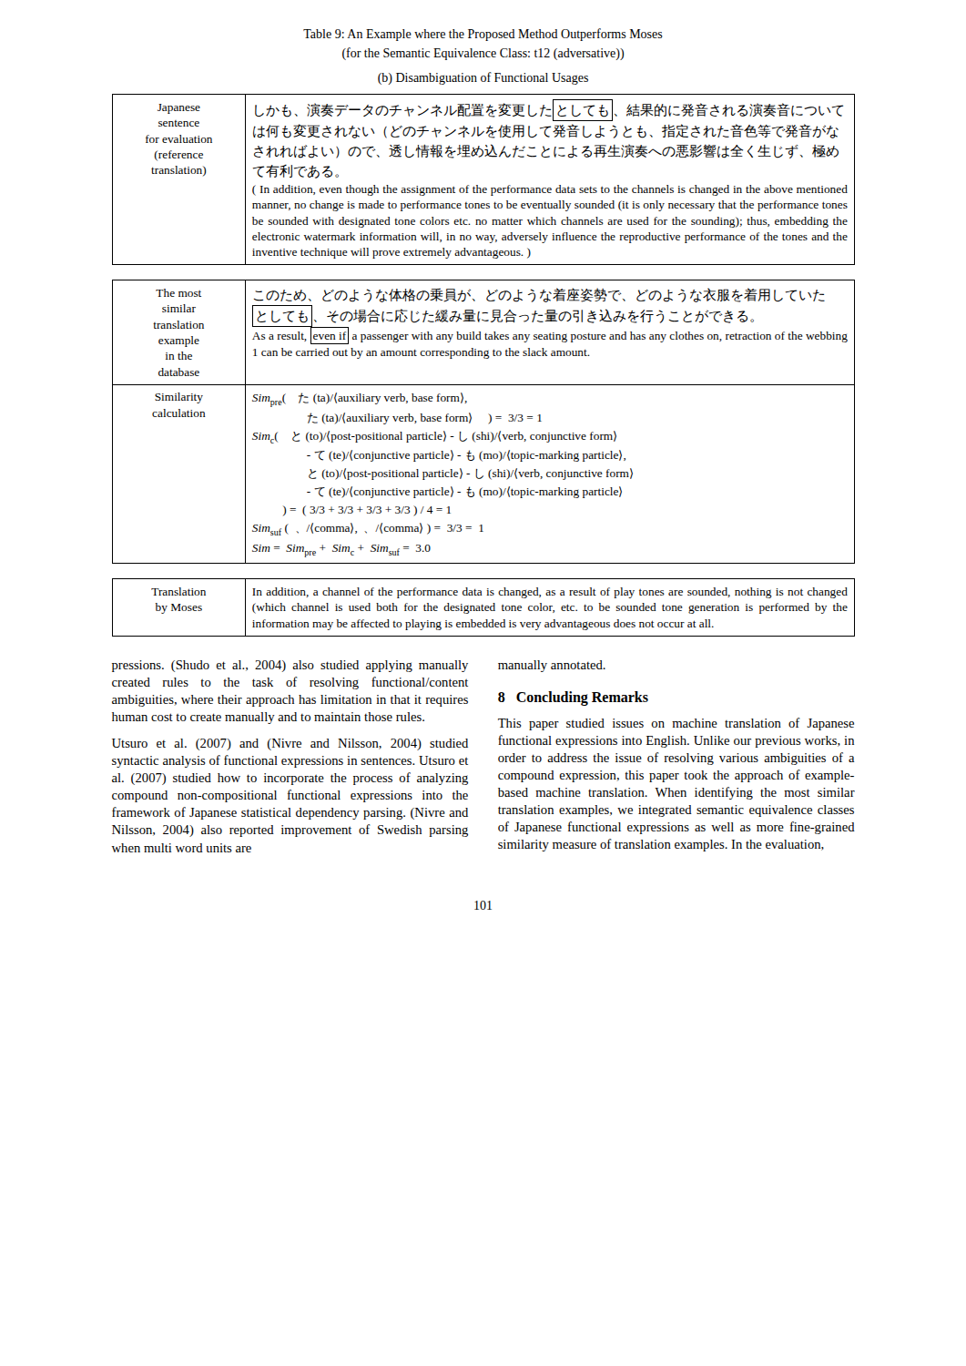Table 9: An Example where the Proposed Method Outperforms Moses
(for the Semantic Equivalence Class: t12 (adversative))
(b) Disambiguation of Functional Usages
| Japanese sentence for evaluation (reference translation) | しかも、演奏データのチャンネル配置を変更した としても 、結果的に発音される演奏音については何も変更されない（どのチャンネルを使用して発音しようとも、指定された音色等で発音がなされればよい）ので、透し情報を埋め込んだことによる再生演奏への悪影響は全く生じず、極めて有利である。 ( In addition, even though the assignment of the performance data sets to the channels is changed in the above mentioned manner, no change is made to performance tones to be eventually sounded (it is only necessary that the performance tones be sounded with designated tone colors etc. no matter which channels are used for the sounding); thus, embedding the electronic watermark information will, in no way, adversely influence the reproductive performance of the tones and the inventive technique will prove extremely advantageous. ) |
| The most similar translation example in the database | このため、どのような体格の乗員が、どのような着座姿勢で、どのような衣服を着用していた としても 、その場合に応じた緩み量に見合った量の引き込みを行うことができる。 As a result, even if a passenger with any build takes any seating posture and has any clothes on, retraction of the webbing 1 can be carried out by an amount corresponding to the slack amount. |
| Similarity calculation | Sim pre ( た (ta)/⟨auxiliary verb, base form⟩, た (ta)/⟨auxiliary verb, base form⟩ ) = 3/3 = 1 Sim c ( と (to)/⟨post-positional particle⟩ - し (shi)/⟨verb, conjunctive form⟩ - て (te)/⟨conjunctive particle⟩ - も (mo)/⟨topic-marking particle⟩, と (to)/⟨post-positional particle⟩ - し (shi)/⟨verb, conjunctive form⟩ - て (te)/⟨conjunctive particle⟩ - も (mo)/⟨topic-marking particle⟩ ) = ( 3/3 + 3/3 + 3/3 + 3/3 ) / 4 = 1 Sim suf ( 、/⟨comma⟩, 、/⟨comma⟩ ) = 3/3 = 1 Sim = Sim pre + Sim c + Sim suf = 3.0 |
| Translation by Moses | In addition, a channel of the performance data is changed, as a result of play tones are sounded, nothing is not changed (which channel is used both for the designated tone color, etc. to be sounded tone generation is performed by the information may be affected to playing is embedded is very advantageous does not occur at all. |
pressions. (Shudo et al., 2004) also studied applying manually created rules to the task of resolving functional/content ambiguities, where their approach has limitation in that it requires human cost to create manually and to maintain those rules.
Utsuro et al. (2007) and (Nivre and Nilsson, 2004) studied syntactic analysis of functional expressions in sentences. Utsuro et al. (2007) studied how to incorporate the process of analyzing compound non-compositional functional expressions into the framework of Japanese statistical dependency parsing. (Nivre and Nilsson, 2004) also reported improvement of Swedish parsing when multi word units are
manually annotated.
8 Concluding Remarks
This paper studied issues on machine translation of Japanese functional expressions into English. Unlike our previous works, in order to address the issue of resolving various ambiguities of a compound expression, this paper took the approach of example-based machine translation. When identifying the most similar translation examples, we integrated semantic equivalence classes of Japanese functional expressions as well as more fine-grained similarity measure of translation examples. In the evaluation,
101